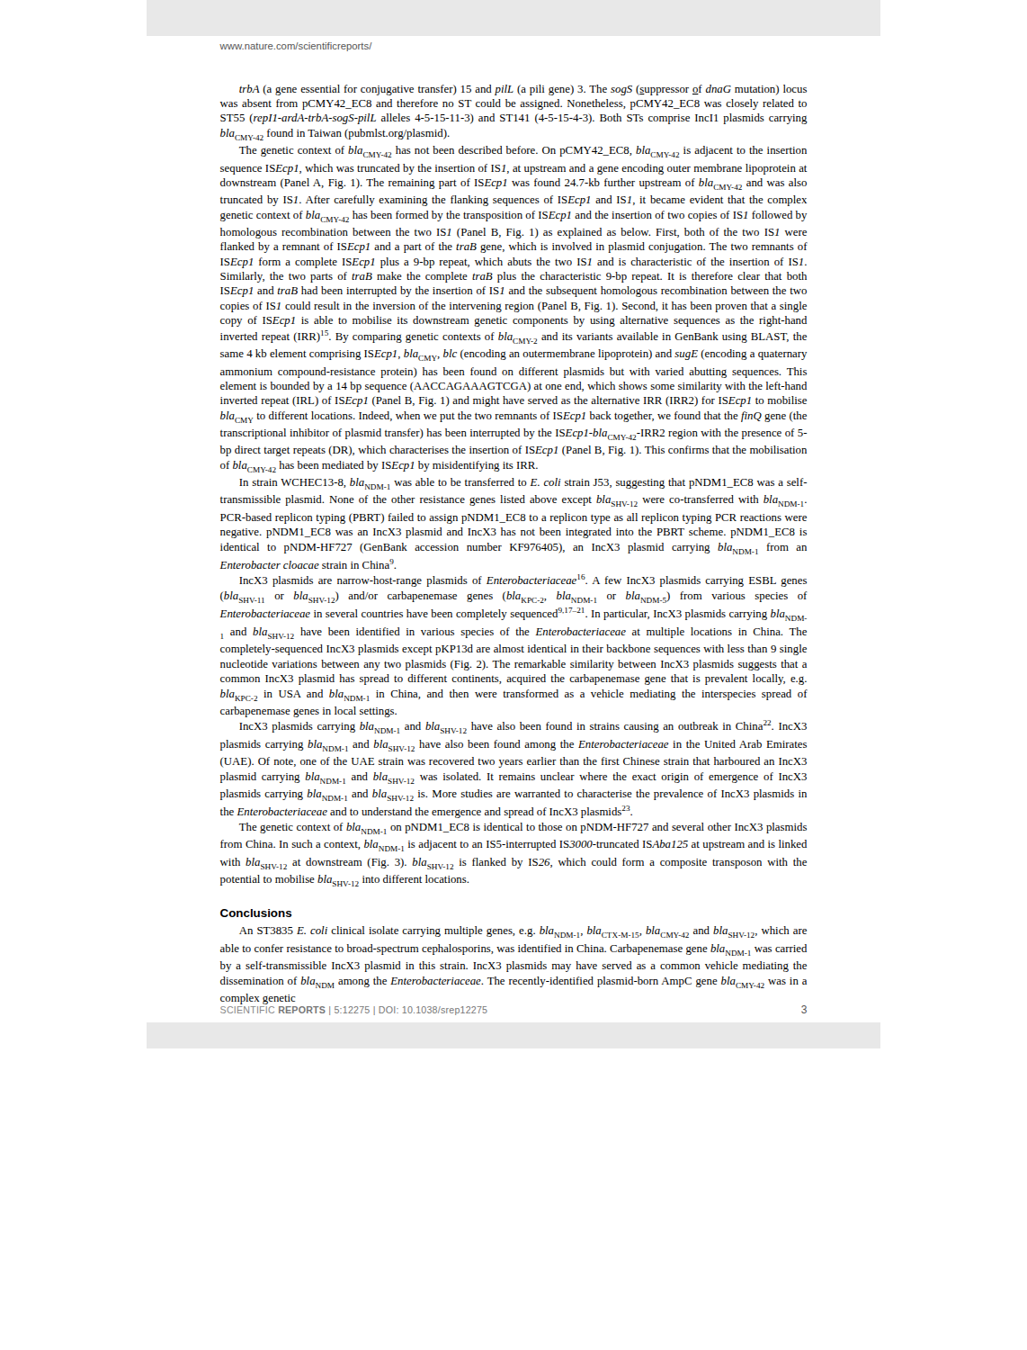www.nature.com/scientificreports/
trbA (a gene essential for conjugative transfer) 15 and pilL (a pili gene) 3. The sogS (suppressor of dnaG mutation) locus was absent from pCMY42_EC8 and therefore no ST could be assigned. Nonetheless, pCMY42_EC8 was closely related to ST55 (repI1-ardA-trbA-sogS-pilL alleles 4-5-15-11-3) and ST141 (4-5-15-4-3). Both STs comprise IncI1 plasmids carrying blaCMY-42 found in Taiwan (pubmlst.org/plasmid).
The genetic context of blaCMY-42 has not been described before. On pCMY42_EC8, blaCMY-42 is adjacent to the insertion sequence ISEcp1, which was truncated by the insertion of IS1, at upstream and a gene encoding outer membrane lipoprotein at downstream (Panel A, Fig. 1). The remaining part of ISEcp1 was found 24.7-kb further upstream of blaCMY-42 and was also truncated by IS1. After carefully examining the flanking sequences of ISEcp1 and IS1, it became evident that the complex genetic context of blaCMY-42 has been formed by the transposition of ISEcp1 and the insertion of two copies of IS1 followed by homologous recombination between the two IS1 (Panel B, Fig. 1) as explained as below. First, both of the two IS1 were flanked by a remnant of ISEcp1 and a part of the traB gene, which is involved in plasmid conjugation. The two remnants of ISEcp1 form a complete ISEcp1 plus a 9-bp repeat, which abuts the two IS1 and is characteristic of the insertion of IS1. Similarly, the two parts of traB make the complete traB plus the characteristic 9-bp repeat. It is therefore clear that both ISEcp1 and traB had been interrupted by the insertion of IS1 and the subsequent homologous recombination between the two copies of IS1 could result in the inversion of the intervening region (Panel B, Fig. 1). Second, it has been proven that a single copy of ISEcp1 is able to mobilise its downstream genetic components by using alternative sequences as the right-hand inverted repeat (IRR)15. By comparing genetic contexts of blaCMY-2 and its variants available in GenBank using BLAST, the same 4 kb element comprising ISEcp1, blaCMY, blc (encoding an outermembrane lipoprotein) and sugE (encoding a quaternary ammonium compound-resistance protein) has been found on different plasmids but with varied abutting sequences. This element is bounded by a 14 bp sequence (AACCAGAAAGTCGA) at one end, which shows some similarity with the left-hand inverted repeat (IRL) of ISEcp1 (Panel B, Fig. 1) and might have served as the alternative IRR (IRR2) for ISEcp1 to mobilise blaCMY to different locations. Indeed, when we put the two remnants of ISEcp1 back together, we found that the finQ gene (the transcriptional inhibitor of plasmid transfer) has been interrupted by the ISEcp1-blaCMY-42-IRR2 region with the presence of 5-bp direct target repeats (DR), which characterises the insertion of ISEcp1 (Panel B, Fig. 1). This confirms that the mobilisation of blaCMY-42 has been mediated by ISEcp1 by misidentifying its IRR.
In strain WCHEC13-8, blaNDM-1 was able to be transferred to E. coli strain J53, suggesting that pNDM1_EC8 was a self-transmissible plasmid. None of the other resistance genes listed above except blaSHV-12 were co-transferred with blaNDM-1. PCR-based replicon typing (PBRT) failed to assign pNDM1_EC8 to a replicon type as all replicon typing PCR reactions were negative. pNDM1_EC8 was an IncX3 plasmid and IncX3 has not been integrated into the PBRT scheme. pNDM1_EC8 is identical to pNDM-HF727 (GenBank accession number KF976405), an IncX3 plasmid carrying blaNDM-1 from an Enterobacter cloacae strain in China9.
IncX3 plasmids are narrow-host-range plasmids of Enterobacteriaceae16. A few IncX3 plasmids carrying ESBL genes (blaSHV-11 or blaSHV-12) and/or carbapenemase genes (blaKPC-2, blaNDM-1 or blaNDM-5) from various species of Enterobacteriaceae in several countries have been completely sequenced9,17–21. In particular, IncX3 plasmids carrying blaNDM-1 and blaSHV-12 have been identified in various species of the Enterobacteriaceae at multiple locations in China. The completely-sequenced IncX3 plasmids except pKP13d are almost identical in their backbone sequences with less than 9 single nucleotide variations between any two plasmids (Fig. 2). The remarkable similarity between IncX3 plasmids suggests that a common IncX3 plasmid has spread to different continents, acquired the carbapenemase gene that is prevalent locally, e.g. blaKPC-2 in USA and blaNDM-1 in China, and then were transformed as a vehicle mediating the interspecies spread of carbapenemase genes in local settings.
IncX3 plasmids carrying blaNDM-1 and blaSHV-12 have also been found in strains causing an outbreak in China22. IncX3 plasmids carrying blaNDM-1 and blaSHV-12 have also been found among the Enterobacteriaceae in the United Arab Emirates (UAE). Of note, one of the UAE strain was recovered two years earlier than the first Chinese strain that harboured an IncX3 plasmid carrying blaNDM-1 and blaSHV-12 was isolated. It remains unclear where the exact origin of emergence of IncX3 plasmids carrying blaNDM-1 and blaSHV-12 is. More studies are warranted to characterise the prevalence of IncX3 plasmids in the Enterobacteriaceae and to understand the emergence and spread of IncX3 plasmids23.
The genetic context of blaNDM-1 on pNDM1_EC8 is identical to those on pNDM-HF727 and several other IncX3 plasmids from China. In such a context, blaNDM-1 is adjacent to an IS5-interrupted IS3000-truncated ISAba125 at upstream and is linked with blaSHV-12 at downstream (Fig. 3). blaSHV-12 is flanked by IS26, which could form a composite transposon with the potential to mobilise blaSHV-12 into different locations.
Conclusions
An ST3835 E. coli clinical isolate carrying multiple genes, e.g. blaNDM-1, blaCTX-M-15, blaCMY-42 and blaSHV-12, which are able to confer resistance to broad-spectrum cephalosporins, was identified in China. Carbapenemase gene blaNDM-1 was carried by a self-transmissible IncX3 plasmid in this strain. IncX3 plasmids may have served as a common vehicle mediating the dissemination of blaNDM among the Enterobacteriaceae. The recently-identified plasmid-born AmpC gene blaCMY-42 was in a complex genetic
SCIENTIFIC REPORTS | 5:12275 | DOI: 10.1038/srep12275
3